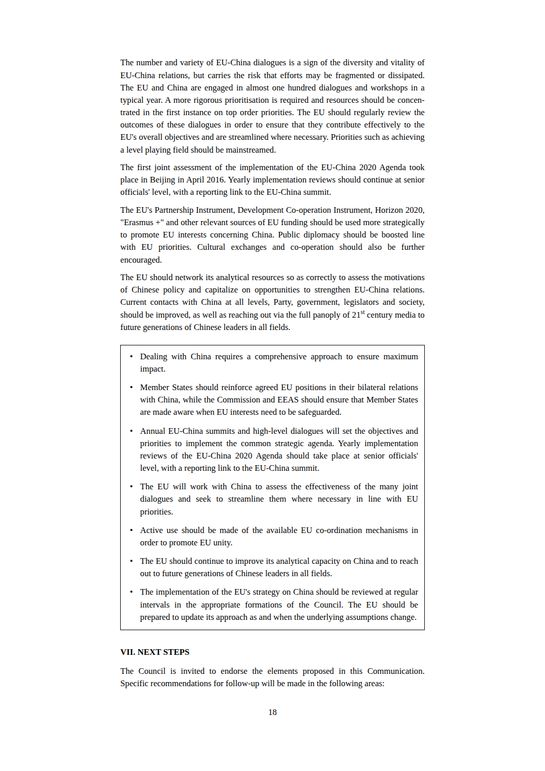The number and variety of EU-China dialogues is a sign of the diversity and vitality of EU-China relations, but carries the risk that efforts may be fragmented or dissipated. The EU and China are engaged in almost one hundred dialogues and workshops in a typical year. A more rigorous prioritisation is required and resources should be concentrated in the first instance on top order priorities. The EU should regularly review the outcomes of these dialogues in order to ensure that they contribute effectively to the EU's overall objectives and are streamlined where necessary. Priorities such as achieving a level playing field should be mainstreamed.
The first joint assessment of the implementation of the EU-China 2020 Agenda took place in Beijing in April 2016. Yearly implementation reviews should continue at senior officials' level, with a reporting link to the EU-China summit.
The EU's Partnership Instrument, Development Co-operation Instrument, Horizon 2020, "Erasmus +" and other relevant sources of EU funding should be used more strategically to promote EU interests concerning China. Public diplomacy should be boosted line with EU priorities. Cultural exchanges and co-operation should also be further encouraged.
The EU should network its analytical resources so as correctly to assess the motivations of Chinese policy and capitalize on opportunities to strengthen EU-China relations. Current contacts with China at all levels, Party, government, legislators and society, should be improved, as well as reaching out via the full panoply of 21st century media to future generations of Chinese leaders in all fields.
Dealing with China requires a comprehensive approach to ensure maximum impact.
Member States should reinforce agreed EU positions in their bilateral relations with China, while the Commission and EEAS should ensure that Member States are made aware when EU interests need to be safeguarded.
Annual EU-China summits and high-level dialogues will set the objectives and priorities to implement the common strategic agenda. Yearly implementation reviews of the EU-China 2020 Agenda should take place at senior officials' level, with a reporting link to the EU-China summit.
The EU will work with China to assess the effectiveness of the many joint dialogues and seek to streamline them where necessary in line with EU priorities.
Active use should be made of the available EU co-ordination mechanisms in order to promote EU unity.
The EU should continue to improve its analytical capacity on China and to reach out to future generations of Chinese leaders in all fields.
The implementation of the EU's strategy on China should be reviewed at regular intervals in the appropriate formations of the Council. The EU should be prepared to update its approach as and when the underlying assumptions change.
VII. NEXT STEPS
The Council is invited to endorse the elements proposed in this Communication. Specific recommendations for follow-up will be made in the following areas:
18